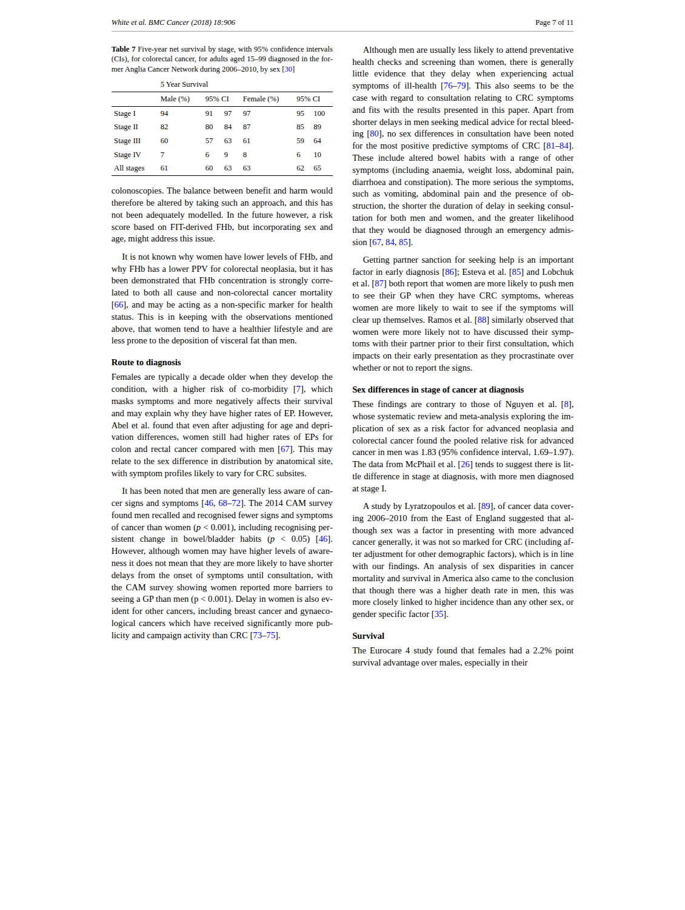White et al. BMC Cancer (2018) 18:906
Page 7 of 11
Table 7 Five-year net survival by stage, with 95% confidence intervals (CIs), for colorectal cancer, for adults aged 15–99 diagnosed in the former Anglia Cancer Network during 2006–2010, by sex [30]
| | 5 Year Survival |
| --- | --- |
| | Male (%) | 95% CI | Female (%) | 95% CI |
| Stage I | 94 | 91 | 97 | 97 | 95 | 100 |
| Stage II | 82 | 80 | 84 | 87 | 85 | 89 |
| Stage III | 60 | 57 | 63 | 61 | 59 | 64 |
| Stage IV | 7 | 6 | 9 | 8 | 6 | 10 |
| All stages | 61 | 60 | 63 | 63 | 62 | 65 |
colonoscopies. The balance between benefit and harm would therefore be altered by taking such an approach, and this has not been adequately modelled. In the future however, a risk score based on FIT-derived FHb, but incorporating sex and age, might address this issue.
It is not known why women have lower levels of FHb, and why FHb has a lower PPV for colorectal neoplasia, but it has been demonstrated that FHb concentration is strongly correlated to both all cause and non-colorectal cancer mortality [66], and may be acting as a non-specific marker for health status. This is in keeping with the observations mentioned above, that women tend to have a healthier lifestyle and are less prone to the deposition of visceral fat than men.
Route to diagnosis
Females are typically a decade older when they develop the condition, with a higher risk of co-morbidity [7], which masks symptoms and more negatively affects their survival and may explain why they have higher rates of EP. However, Abel et al. found that even after adjusting for age and deprivation differences, women still had higher rates of EPs for colon and rectal cancer compared with men [67]. This may relate to the sex difference in distribution by anatomical site, with symptom profiles likely to vary for CRC subsites.
It has been noted that men are generally less aware of cancer signs and symptoms [46, 68–72]. The 2014 CAM survey found men recalled and recognised fewer signs and symptoms of cancer than women (p < 0.001), including recognising persistent change in bowel/bladder habits (p < 0.05) [46]. However, although women may have higher levels of awareness it does not mean that they are more likely to have shorter delays from the onset of symptoms until consultation, with the CAM survey showing women reported more barriers to seeing a GP than men (p < 0.001). Delay in women is also evident for other cancers, including breast cancer and gynaecological cancers which have received significantly more publicity and campaign activity than CRC [73–75].
Although men are usually less likely to attend preventative health checks and screening than women, there is generally little evidence that they delay when experiencing actual symptoms of ill-health [76–79]. This also seems to be the case with regard to consultation relating to CRC symptoms and fits with the results presented in this paper. Apart from shorter delays in men seeking medical advice for rectal bleeding [80], no sex differences in consultation have been noted for the most positive predictive symptoms of CRC [81–84]. These include altered bowel habits with a range of other symptoms (including anaemia, weight loss, abdominal pain, diarrhoea and constipation). The more serious the symptoms, such as vomiting, abdominal pain and the presence of obstruction, the shorter the duration of delay in seeking consultation for both men and women, and the greater likelihood that they would be diagnosed through an emergency admission [67, 84, 85].
Getting partner sanction for seeking help is an important factor in early diagnosis [86]; Esteva et al. [85] and Lobchuk et al. [87] both report that women are more likely to push men to see their GP when they have CRC symptoms, whereas women are more likely to wait to see if the symptoms will clear up themselves. Ramos et al. [88] similarly observed that women were more likely not to have discussed their symptoms with their partner prior to their first consultation, which impacts on their early presentation as they procrastinate over whether or not to report the signs.
Sex differences in stage of cancer at diagnosis
These findings are contrary to those of Nguyen et al. [8], whose systematic review and meta-analysis exploring the implication of sex as a risk factor for advanced neoplasia and colorectal cancer found the pooled relative risk for advanced cancer in men was 1.83 (95% confidence interval, 1.69–1.97). The data from McPhail et al. [26] tends to suggest there is little difference in stage at diagnosis, with more men diagnosed at stage I.
A study by Lyratzopoulos et al. [89], of cancer data covering 2006–2010 from the East of England suggested that although sex was a factor in presenting with more advanced cancer generally, it was not so marked for CRC (including after adjustment for other demographic factors), which is in line with our findings. An analysis of sex disparities in cancer mortality and survival in America also came to the conclusion that though there was a higher death rate in men, this was more closely linked to higher incidence than any other sex, or gender specific factor [35].
Survival
The Eurocare 4 study found that females had a 2.2% point survival advantage over males, especially in their